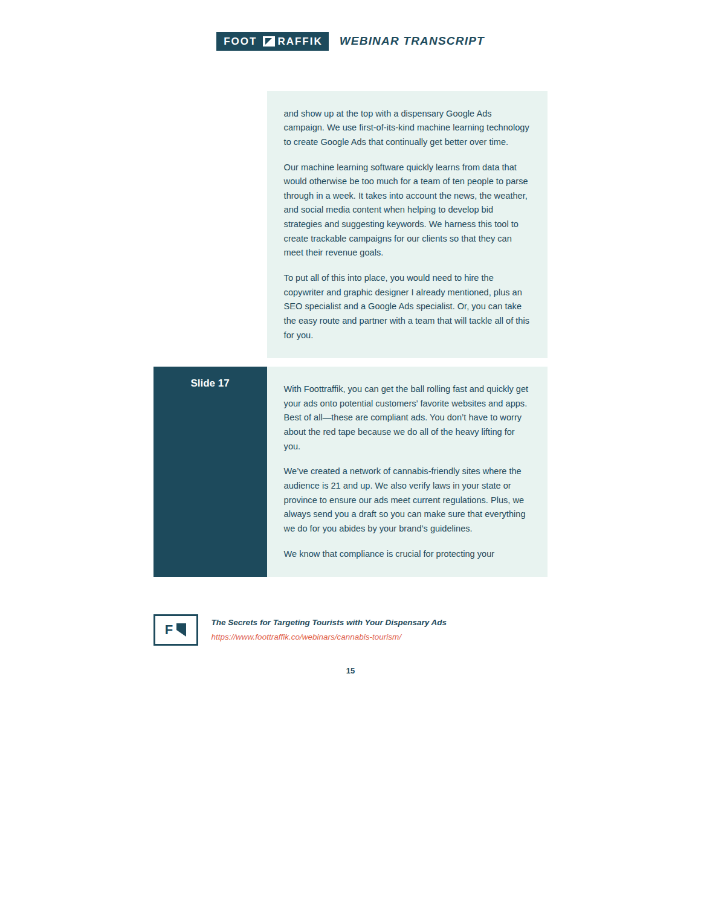FOOT RAFFIK WEBINAR TRANSCRIPT
| | and show up at the top with a dispensary Google Ads campaign. We use first-of-its-kind machine learning technology to create Google Ads that continually get better over time. Our machine learning software quickly learns from data that would otherwise be too much for a team of ten people to parse through in a week. It takes into account the news, the weather, and social media content when helping to develop bid strategies and suggesting keywords. We harness this tool to create trackable campaigns for our clients so that they can meet their revenue goals. To put all of this into place, you would need to hire the copywriter and graphic designer I already mentioned, plus an SEO specialist and a Google Ads specialist. Or, you can take the easy route and partner with a team that will tackle all of this for you. |
| Slide 17 | With Foottraffik, you can get the ball rolling fast and quickly get your ads onto potential customers’ favorite websites and apps. Best of all—these are compliant ads. You don’t have to worry about the red tape because we do all of the heavy lifting for you. We’ve created a network of cannabis-friendly sites where the audience is 21 and up. We also verify laws in your state or province to ensure our ads meet current regulations. Plus, we always send you a draft so you can make sure that everything we do for you abides by your brand’s guidelines. We know that compliance is crucial for protecting your |
F
The Secrets for Targeting Tourists with Your Dispensary Ads
https://www.foottraffik.co/webinars/cannabis-tourism/
15